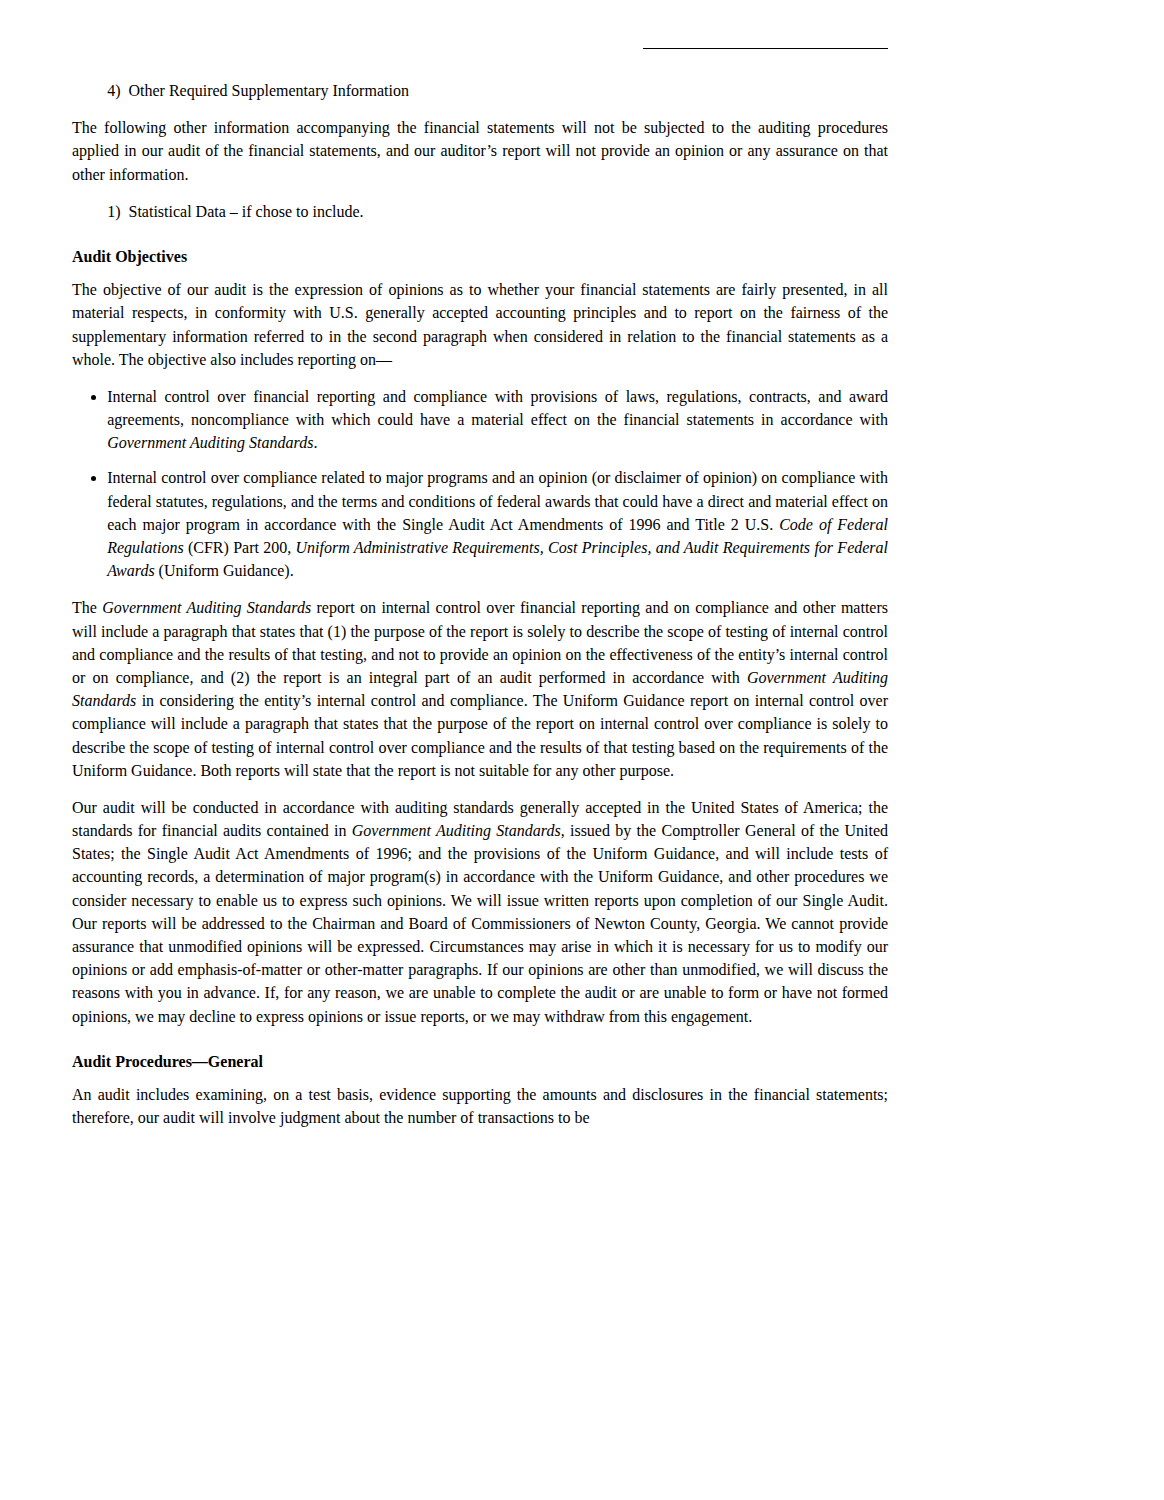4) Other Required Supplementary Information
The following other information accompanying the financial statements will not be subjected to the auditing procedures applied in our audit of the financial statements, and our auditor’s report will not provide an opinion or any assurance on that other information.
1) Statistical Data – if chose to include.
Audit Objectives
The objective of our audit is the expression of opinions as to whether your financial statements are fairly presented, in all material respects, in conformity with U.S. generally accepted accounting principles and to report on the fairness of the supplementary information referred to in the second paragraph when considered in relation to the financial statements as a whole. The objective also includes reporting on—
Internal control over financial reporting and compliance with provisions of laws, regulations, contracts, and award agreements, noncompliance with which could have a material effect on the financial statements in accordance with Government Auditing Standards.
Internal control over compliance related to major programs and an opinion (or disclaimer of opinion) on compliance with federal statutes, regulations, and the terms and conditions of federal awards that could have a direct and material effect on each major program in accordance with the Single Audit Act Amendments of 1996 and Title 2 U.S. Code of Federal Regulations (CFR) Part 200, Uniform Administrative Requirements, Cost Principles, and Audit Requirements for Federal Awards (Uniform Guidance).
The Government Auditing Standards report on internal control over financial reporting and on compliance and other matters will include a paragraph that states that (1) the purpose of the report is solely to describe the scope of testing of internal control and compliance and the results of that testing, and not to provide an opinion on the effectiveness of the entity’s internal control or on compliance, and (2) the report is an integral part of an audit performed in accordance with Government Auditing Standards in considering the entity’s internal control and compliance. The Uniform Guidance report on internal control over compliance will include a paragraph that states that the purpose of the report on internal control over compliance is solely to describe the scope of testing of internal control over compliance and the results of that testing based on the requirements of the Uniform Guidance. Both reports will state that the report is not suitable for any other purpose.
Our audit will be conducted in accordance with auditing standards generally accepted in the United States of America; the standards for financial audits contained in Government Auditing Standards, issued by the Comptroller General of the United States; the Single Audit Act Amendments of 1996; and the provisions of the Uniform Guidance, and will include tests of accounting records, a determination of major program(s) in accordance with the Uniform Guidance, and other procedures we consider necessary to enable us to express such opinions. We will issue written reports upon completion of our Single Audit. Our reports will be addressed to the Chairman and Board of Commissioners of Newton County, Georgia. We cannot provide assurance that unmodified opinions will be expressed. Circumstances may arise in which it is necessary for us to modify our opinions or add emphasis-of-matter or other-matter paragraphs. If our opinions are other than unmodified, we will discuss the reasons with you in advance. If, for any reason, we are unable to complete the audit or are unable to form or have not formed opinions, we may decline to express opinions or issue reports, or we may withdraw from this engagement.
Audit Procedures—General
An audit includes examining, on a test basis, evidence supporting the amounts and disclosures in the financial statements; therefore, our audit will involve judgment about the number of transactions to be